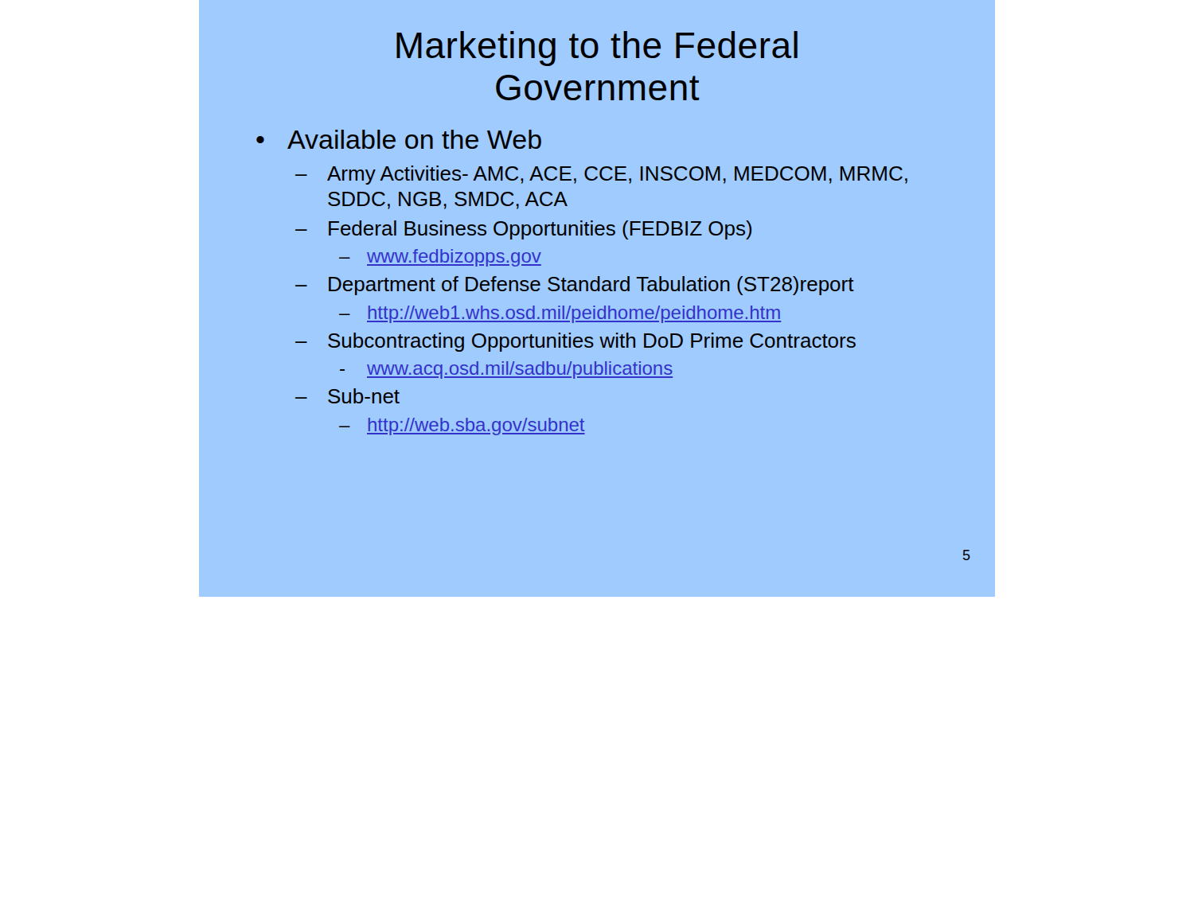Marketing to the Federal
Government
•Available on the Web
–Army Activities- AMC, ACE, CCE, INSCOM, MEDCOM, MRMC, SDDC, NGB, SMDC, ACA
–Federal Business Opportunities (FEDBIZ Ops)
–www.fedbizopps.gov
–Department of Defense Standard Tabulation (ST28)report
–http://web1.whs.osd.mil/peidhome/peidhome.htm
–Subcontracting Opportunities with DoD Prime Contractors
-www.acq.osd.mil/sadbu/publications
–Sub-net
–http://web.sba.gov/subnet
5